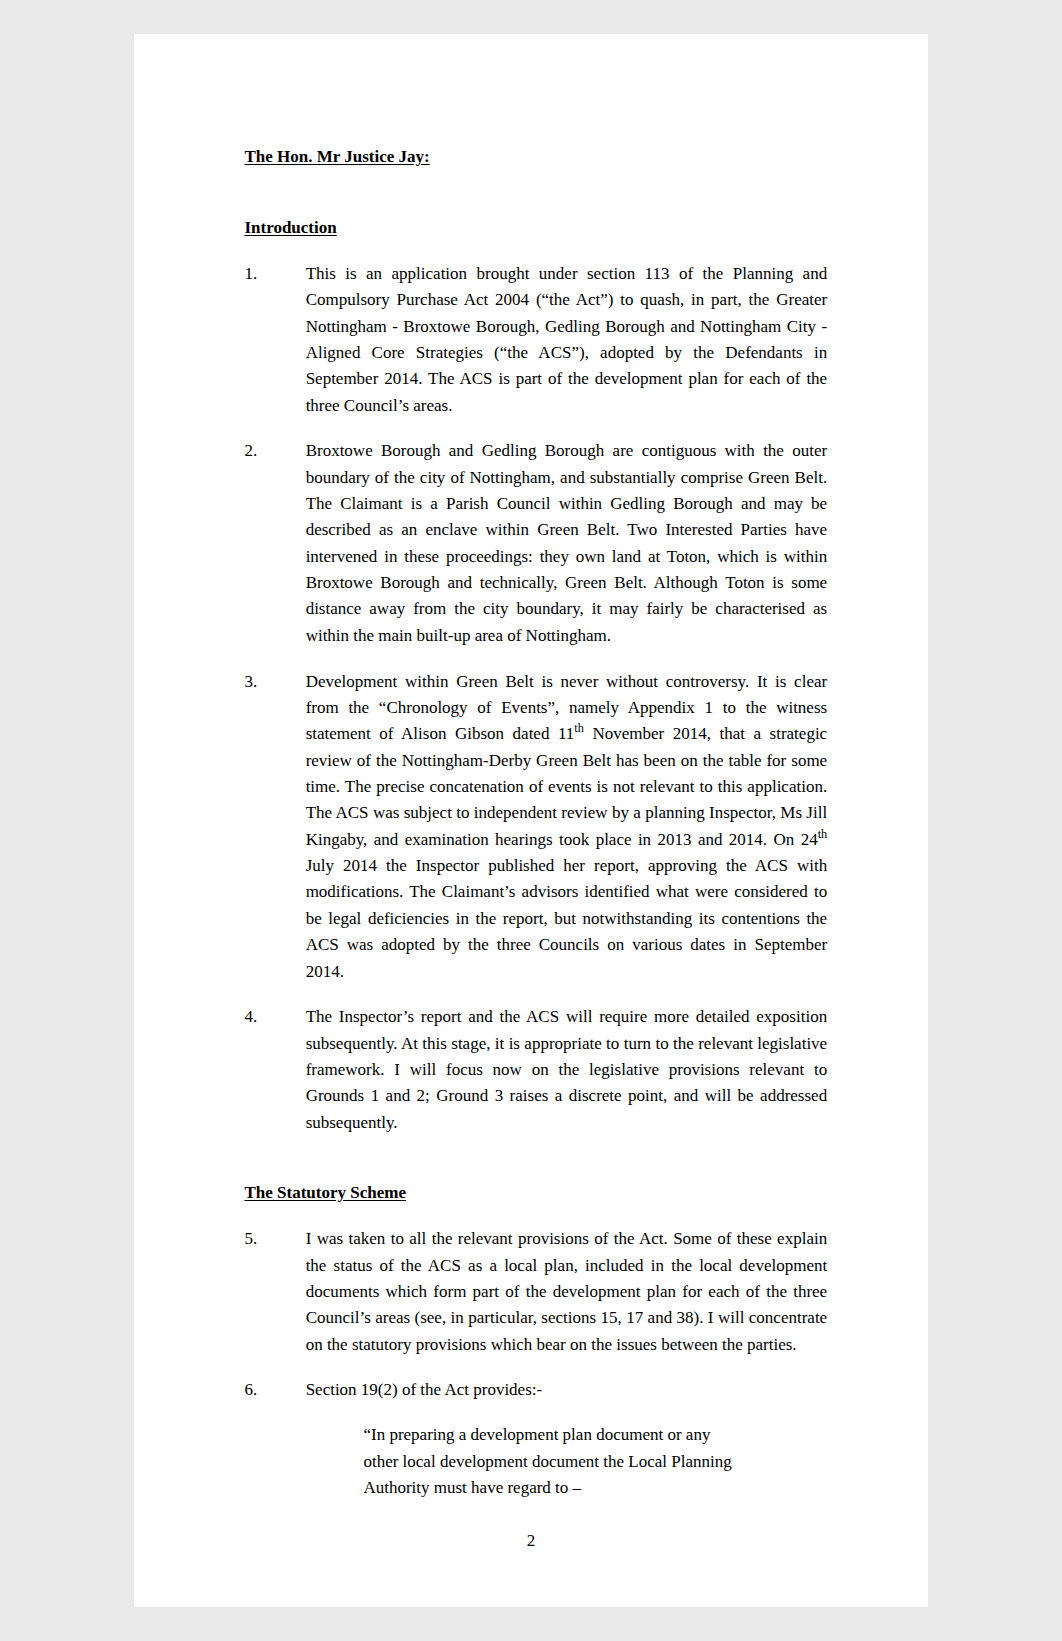The Hon. Mr Justice Jay:
Introduction
1. This is an application brought under section 113 of the Planning and Compulsory Purchase Act 2004 (“the Act”) to quash, in part, the Greater Nottingham - Broxtowe Borough, Gedling Borough and Nottingham City - Aligned Core Strategies (“the ACS”), adopted by the Defendants in September 2014. The ACS is part of the development plan for each of the three Council’s areas.
2. Broxtowe Borough and Gedling Borough are contiguous with the outer boundary of the city of Nottingham, and substantially comprise Green Belt. The Claimant is a Parish Council within Gedling Borough and may be described as an enclave within Green Belt. Two Interested Parties have intervened in these proceedings: they own land at Toton, which is within Broxtowe Borough and technically, Green Belt. Although Toton is some distance away from the city boundary, it may fairly be characterised as within the main built-up area of Nottingham.
3. Development within Green Belt is never without controversy. It is clear from the “Chronology of Events”, namely Appendix 1 to the witness statement of Alison Gibson dated 11th November 2014, that a strategic review of the Nottingham-Derby Green Belt has been on the table for some time. The precise concatenation of events is not relevant to this application. The ACS was subject to independent review by a planning Inspector, Ms Jill Kingaby, and examination hearings took place in 2013 and 2014. On 24th July 2014 the Inspector published her report, approving the ACS with modifications. The Claimant’s advisors identified what were considered to be legal deficiencies in the report, but notwithstanding its contentions the ACS was adopted by the three Councils on various dates in September 2014.
4. The Inspector’s report and the ACS will require more detailed exposition subsequently. At this stage, it is appropriate to turn to the relevant legislative framework. I will focus now on the legislative provisions relevant to Grounds 1 and 2; Ground 3 raises a discrete point, and will be addressed subsequently.
The Statutory Scheme
5. I was taken to all the relevant provisions of the Act. Some of these explain the status of the ACS as a local plan, included in the local development documents which form part of the development plan for each of the three Council’s areas (see, in particular, sections 15, 17 and 38). I will concentrate on the statutory provisions which bear on the issues between the parties.
6. Section 19(2) of the Act provides:-
“In preparing a development plan document or any other local development document the Local Planning Authority must have regard to –
2